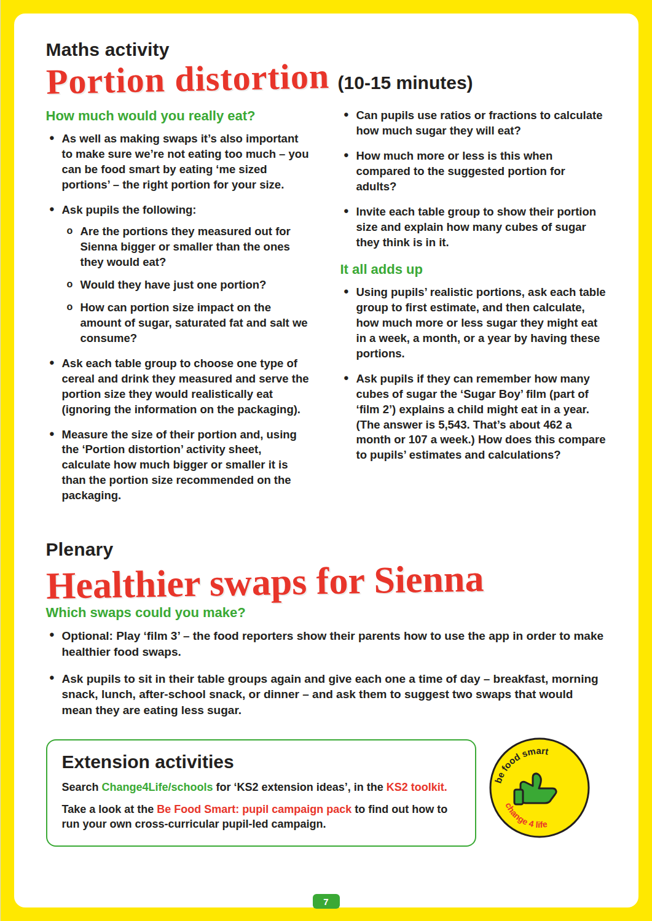Maths activity
Portion distortion
(10-15 minutes)
How much would you really eat?
As well as making swaps it’s also important to make sure we’re not eating too much – you can be food smart by eating ‘me sized portions’ – the right portion for your size.
Ask pupils the following:
Are the portions they measured out for Sienna bigger or smaller than the ones they would eat?
Would they have just one portion?
How can portion size impact on the amount of sugar, saturated fat and salt we consume?
Ask each table group to choose one type of cereal and drink they measured and serve the portion size they would realistically eat (ignoring the information on the packaging).
Measure the size of their portion and, using the ‘Portion distortion’ activity sheet, calculate how much bigger or smaller it is than the portion size recommended on the packaging.
Can pupils use ratios or fractions to calculate how much sugar they will eat?
How much more or less is this when compared to the suggested portion for adults?
Invite each table group to show their portion size and explain how many cubes of sugar they think is in it.
It all adds up
Using pupils’ realistic portions, ask each table group to first estimate, and then calculate, how much more or less sugar they might eat in a week, a month, or a year by having these portions.
Ask pupils if they can remember how many cubes of sugar the ‘Sugar Boy’ film (part of ‘film 2’) explains a child might eat in a year. (The answer is 5,543. That’s about 462 a month or 107 a week.) How does this compare to pupils’ estimates and calculations?
Plenary
Healthier swaps for Sienna
Which swaps could you make?
Optional: Play ‘film 3’ – the food reporters show their parents how to use the app in order to make healthier food swaps.
Ask pupils to sit in their table groups again and give each one a time of day – breakfast, morning snack, lunch, after-school snack, or dinner – and ask them to suggest two swaps that would mean they are eating less sugar.
Extension activities
Search Change4Life/schools for ‘KS2 extension ideas’, in the KS2 toolkit.
Take a look at the Be Food Smart: pupil campaign pack to find out how to run your own cross-curricular pupil-led campaign.
be food smart change 4 life
7